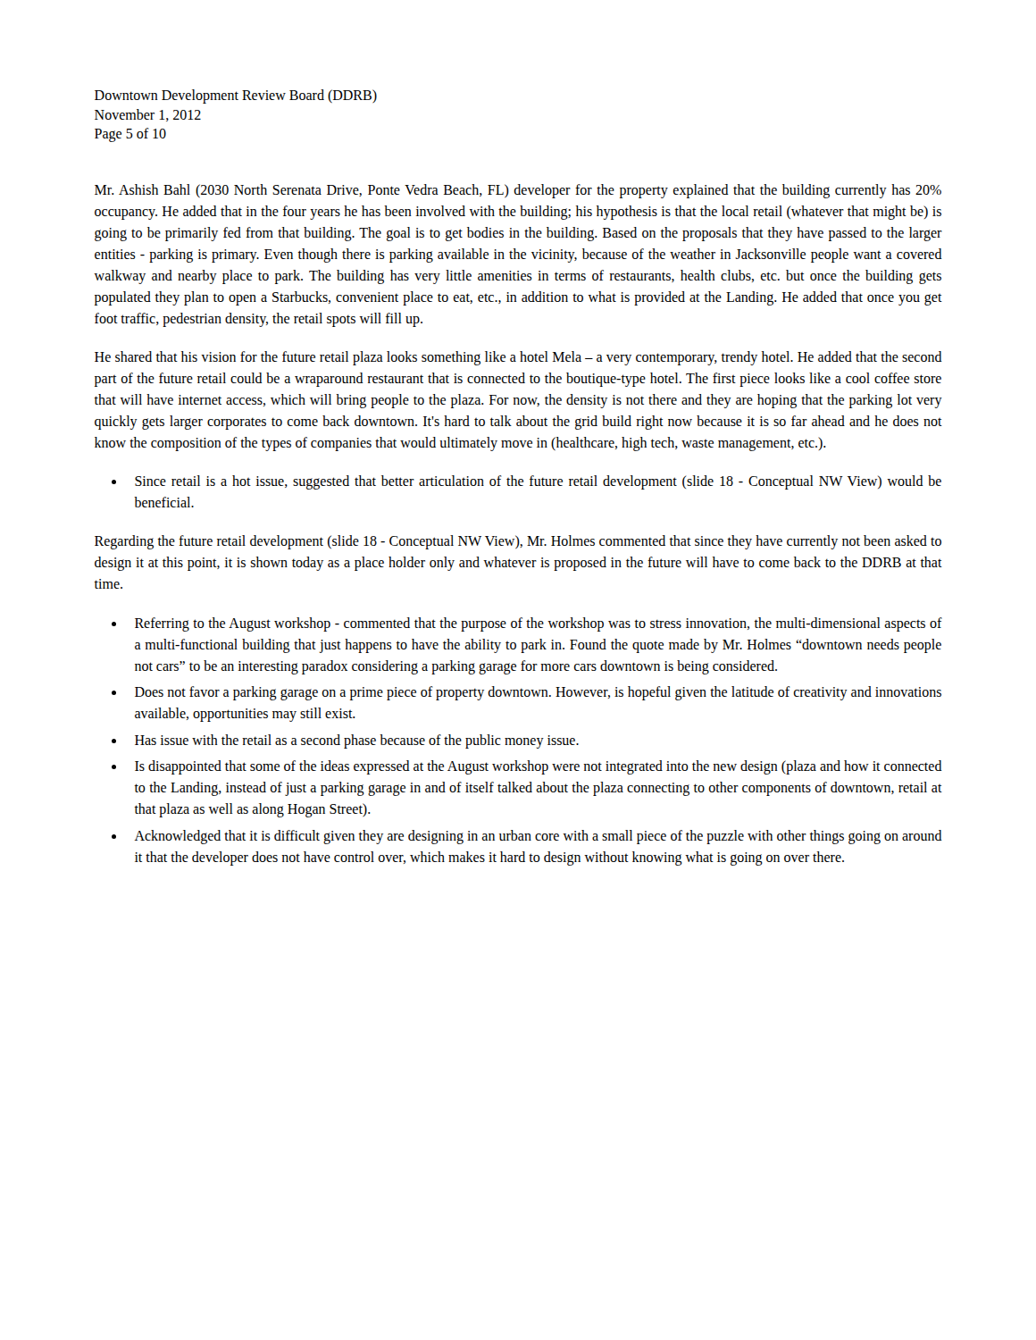Downtown Development Review Board (DDRB)
November 1, 2012
Page 5 of 10
Mr. Ashish Bahl (2030 North Serenata Drive, Ponte Vedra Beach, FL) developer for the property explained that the building currently has 20% occupancy. He added that in the four years he has been involved with the building; his hypothesis is that the local retail (whatever that might be) is going to be primarily fed from that building. The goal is to get bodies in the building. Based on the proposals that they have passed to the larger entities - parking is primary. Even though there is parking available in the vicinity, because of the weather in Jacksonville people want a covered walkway and nearby place to park. The building has very little amenities in terms of restaurants, health clubs, etc. but once the building gets populated they plan to open a Starbucks, convenient place to eat, etc., in addition to what is provided at the Landing. He added that once you get foot traffic, pedestrian density, the retail spots will fill up.
He shared that his vision for the future retail plaza looks something like a hotel Mela – a very contemporary, trendy hotel. He added that the second part of the future retail could be a wraparound restaurant that is connected to the boutique-type hotel. The first piece looks like a cool coffee store that will have internet access, which will bring people to the plaza. For now, the density is not there and they are hoping that the parking lot very quickly gets larger corporates to come back downtown. It's hard to talk about the grid build right now because it is so far ahead and he does not know the composition of the types of companies that would ultimately move in (healthcare, high tech, waste management, etc.).
Since retail is a hot issue, suggested that better articulation of the future retail development (slide 18 - Conceptual NW View) would be beneficial.
Regarding the future retail development (slide 18 - Conceptual NW View), Mr. Holmes commented that since they have currently not been asked to design it at this point, it is shown today as a place holder only and whatever is proposed in the future will have to come back to the DDRB at that time.
Referring to the August workshop - commented that the purpose of the workshop was to stress innovation, the multi-dimensional aspects of a multi-functional building that just happens to have the ability to park in. Found the quote made by Mr. Holmes “downtown needs people not cars” to be an interesting paradox considering a parking garage for more cars downtown is being considered.
Does not favor a parking garage on a prime piece of property downtown. However, is hopeful given the latitude of creativity and innovations available, opportunities may still exist.
Has issue with the retail as a second phase because of the public money issue.
Is disappointed that some of the ideas expressed at the August workshop were not integrated into the new design (plaza and how it connected to the Landing, instead of just a parking garage in and of itself talked about the plaza connecting to other components of downtown, retail at that plaza as well as along Hogan Street).
Acknowledged that it is difficult given they are designing in an urban core with a small piece of the puzzle with other things going on around it that the developer does not have control over, which makes it hard to design without knowing what is going on over there.